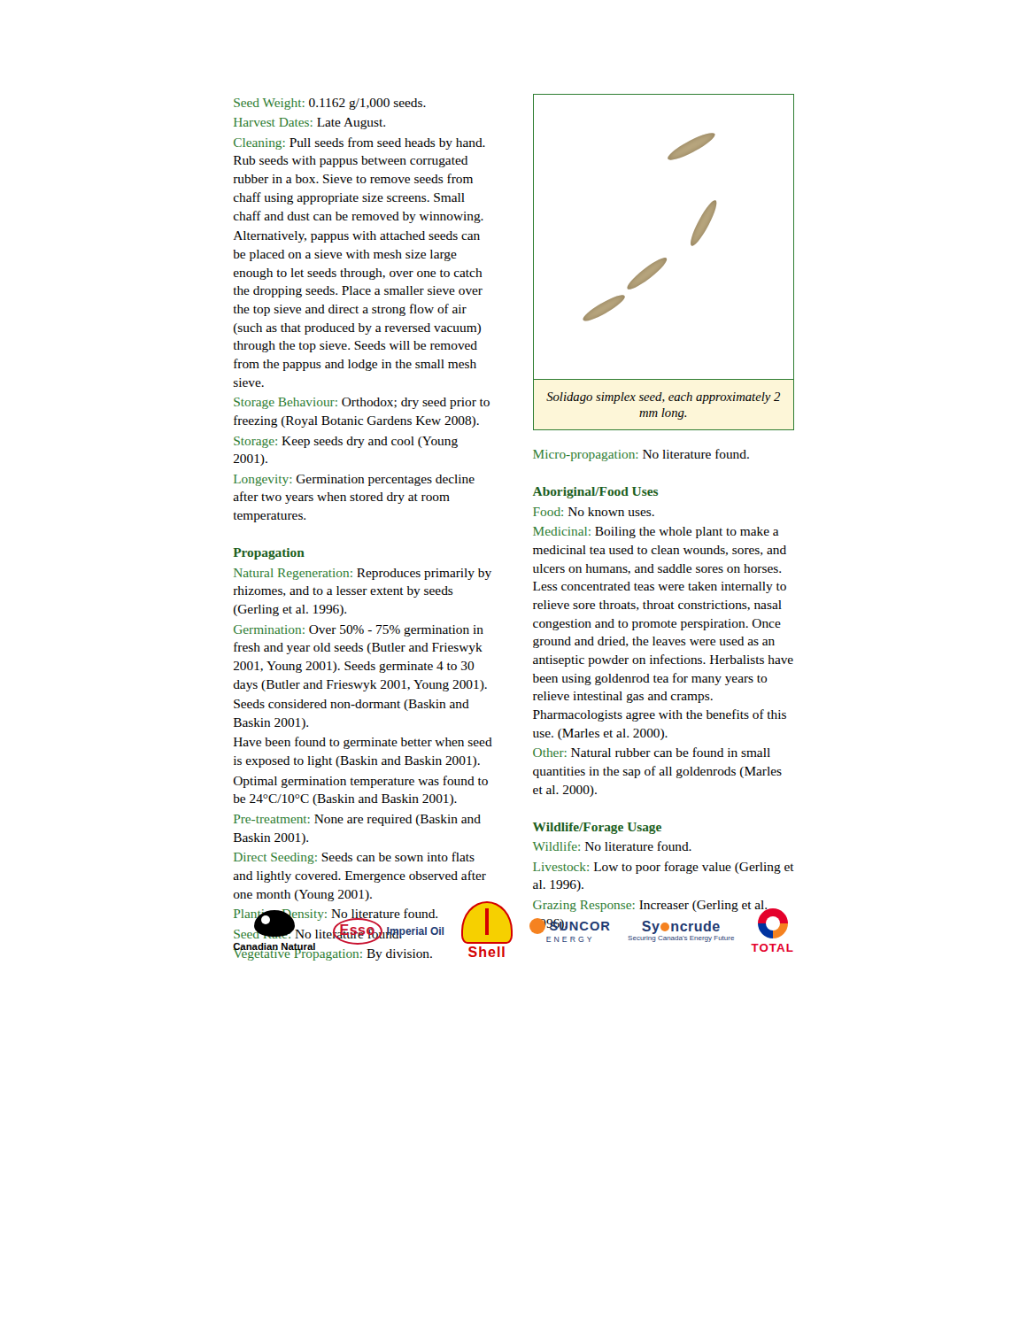Seed Weight: 0.1162 g/1,000 seeds.
Harvest Dates: Late August.
Cleaning: Pull seeds from seed heads by hand. Rub seeds with pappus between corrugated rubber in a box. Sieve to remove seeds from chaff using appropriate size screens. Small chaff and dust can be removed by winnowing.
Alternatively, pappus with attached seeds can be placed on a sieve with mesh size large enough to let seeds through, over one to catch the dropping seeds. Place a smaller sieve over the top sieve and direct a strong flow of air (such as that produced by a reversed vacuum) through the top sieve. Seeds will be removed from the pappus and lodge in the small mesh sieve.
Storage Behaviour: Orthodox; dry seed prior to freezing (Royal Botanic Gardens Kew 2008).
Storage: Keep seeds dry and cool (Young 2001).
Longevity: Germination percentages decline after two years when stored dry at room temperatures.
Propagation
Natural Regeneration: Reproduces primarily by rhizomes, and to a lesser extent by seeds (Gerling et al. 1996).
Germination: Over 50% - 75% germination in fresh and year old seeds (Butler and Frieswyk 2001, Young 2001). Seeds germinate 4 to 30 days (Butler and Frieswyk 2001, Young 2001).
Seeds considered non-dormant (Baskin and Baskin 2001).
Have been found to germinate better when seed is exposed to light (Baskin and Baskin 2001).
Optimal germination temperature was found to be 24°C/10°C (Baskin and Baskin 2001).
Pre-treatment: None are required (Baskin and Baskin 2001).
Direct Seeding: Seeds can be sown into flats and lightly covered. Emergence observed after one month (Young 2001).
Planting Density: No literature found.
Seed Rate: No literature found.
Vegetative Propagation: By division.
Solidago simplex seed, each approximately 2 mm long.
Micro-propagation: No literature found.
Aboriginal/Food Uses
Food: No known uses.
Medicinal: Boiling the whole plant to make a medicinal tea used to clean wounds, sores, and ulcers on humans, and saddle sores on horses. Less concentrated teas were taken internally to relieve sore throats, throat constrictions, nasal congestion and to promote perspiration. Once ground and dried, the leaves were used as an antiseptic powder on infections. Herbalists have been using goldenrod tea for many years to relieve intestinal gas and cramps. Pharmacologists agree with the benefits of this use. (Marles et al. 2000).
Other: Natural rubber can be found in small quantities in the sap of all goldenrods (Marles et al. 2000).
Wildlife/Forage Usage
Wildlife: No literature found.
Livestock: Low to poor forage value (Gerling et al. 1996).
Grazing Response: Increaser (Gerling et al. 1996).
Canadian Natural
Esso Imperial Oil
Shell
SUNCOR
ENERGY
Sy ncrude
Securing Canada's Energy Future
TOTAL